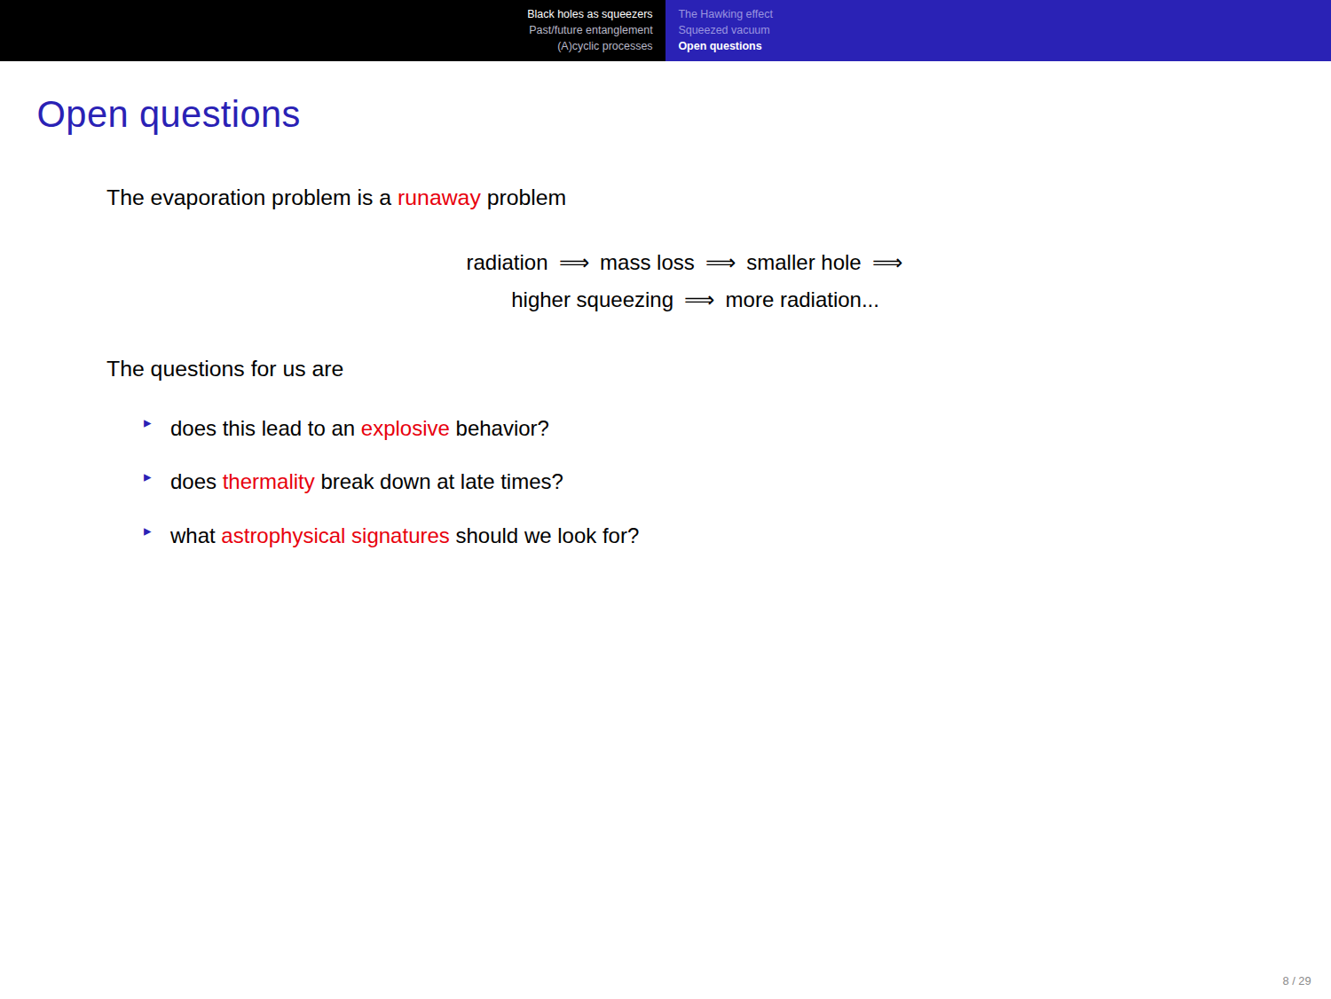Black holes as squeezers Past/future entanglement (A)cyclic processes
The Hawking effect Squeezed vacuum Open questions
Open questions
The evaporation problem is a runaway problem
radiation ⟹ mass loss ⟹ smaller hole ⟹ higher squeezing ⟹ more radiation...
The questions for us are
does this lead to an explosive behavior?
does thermality break down at late times?
what astrophysical signatures should we look for?
8 / 29